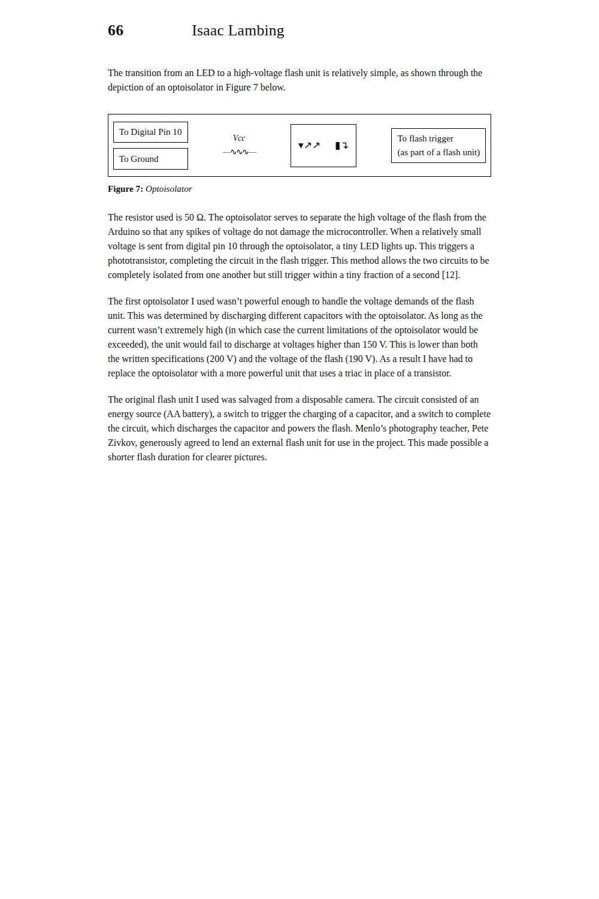66
Isaac Lambing
The transition from an LED to a high-voltage flash unit is relatively simple, as shown through the depiction of an optoisolator in Figure 7 below.
To Digital Pin 10
To Ground
Vcc —∿∿∿—
▾↗↗ ▮↴
To flash trigger
(as part of a flash unit)
Figure 7: Optoisolator
The resistor used is 50 Ω. The optoisolator serves to separate the high voltage of the flash from the Arduino so that any spikes of voltage do not damage the microcontroller. When a relatively small voltage is sent from digital pin 10 through the optoisolator, a tiny LED lights up. This triggers a phototransistor, completing the circuit in the flash trigger. This method allows the two circuits to be completely isolated from one another but still trigger within a tiny fraction of a second [12].
The first optoisolator I used wasn’t powerful enough to handle the voltage demands of the flash unit. This was determined by discharging different capacitors with the optoisolator. As long as the current wasn’t extremely high (in which case the current limitations of the optoisolator would be exceeded), the unit would fail to discharge at voltages higher than 150 V. This is lower than both the written specifications (200 V) and the voltage of the flash (190 V). As a result I have had to replace the optoisolator with a more powerful unit that uses a triac in place of a transistor.
The original flash unit I used was salvaged from a disposable camera. The circuit consisted of an energy source (AA battery), a switch to trigger the charging of a capacitor, and a switch to complete the circuit, which discharges the capacitor and powers the flash. Menlo’s photography teacher, Pete Zivkov, generously agreed to lend an external flash unit for use in the project. This made possible a shorter flash duration for clearer pictures.